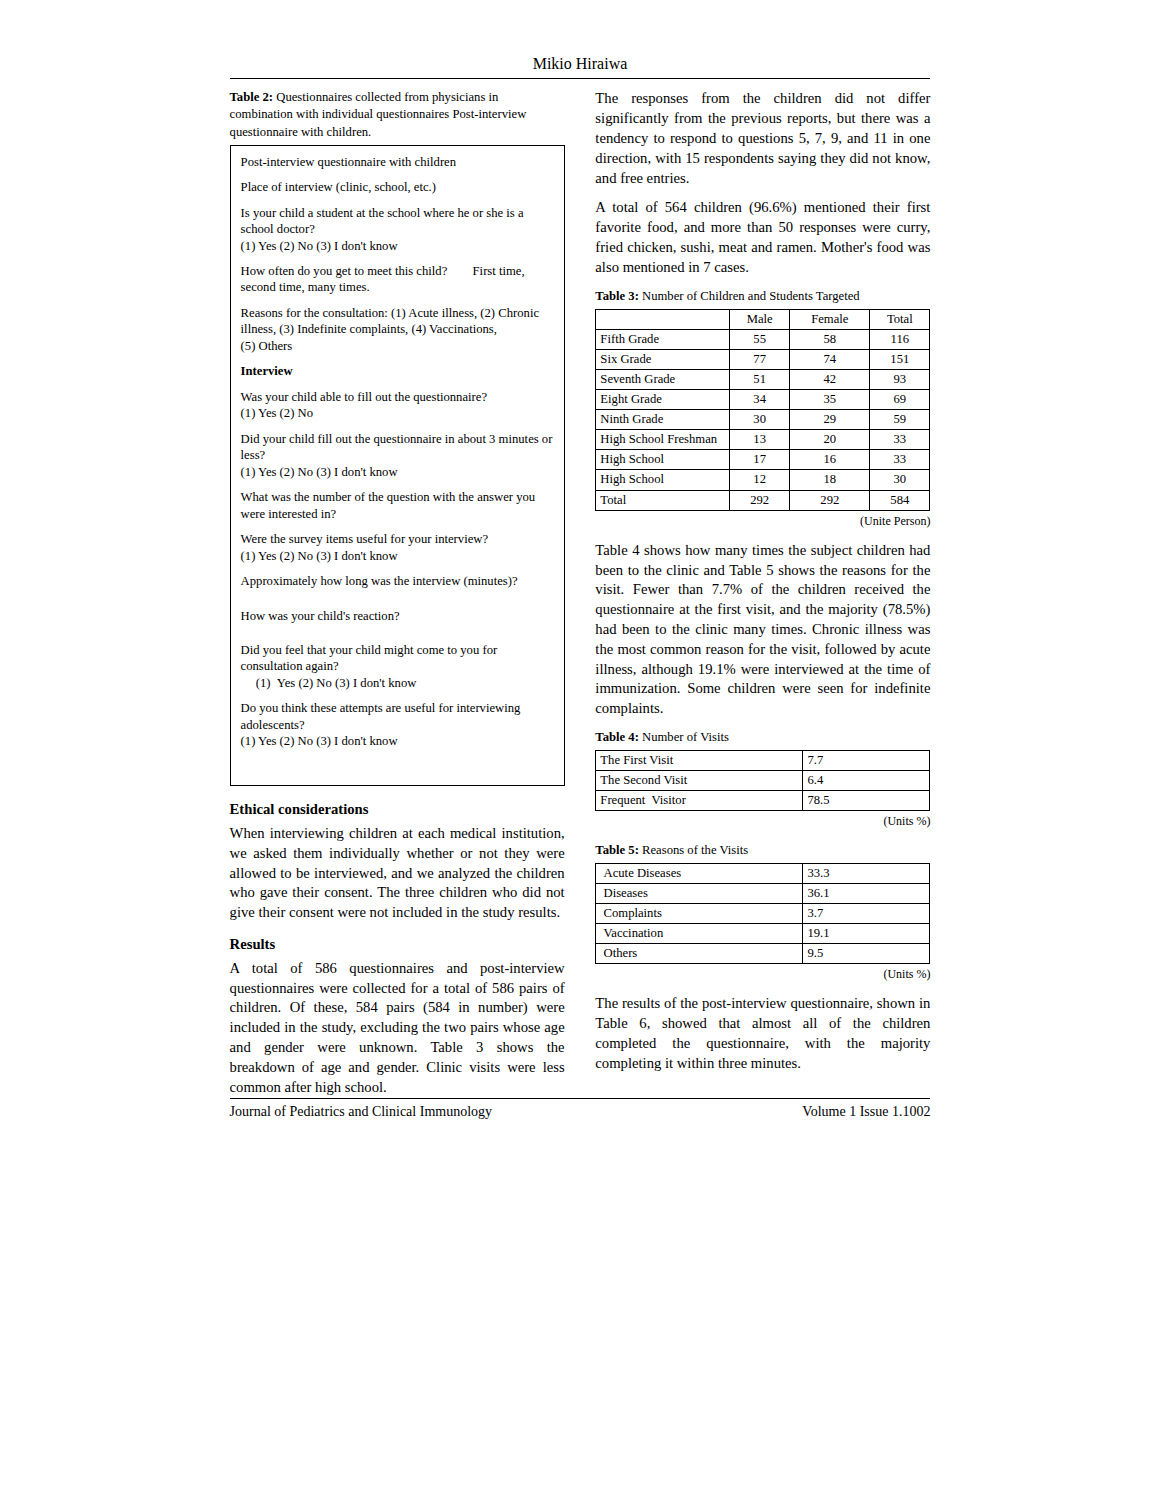Mikio Hiraiwa
Table 2: Questionnaires collected from physicians in combination with individual questionnaires Post-interview questionnaire with children.
Post-interview questionnaire with children
Place of interview (clinic, school, etc.)
Is your child a student at the school where he or she is a school doctor?
(1) Yes (2) No (3) I don't know
How often do you get to meet this child? First time, second time, many times.
Reasons for the consultation: (1) Acute illness, (2) Chronic illness, (3) Indefinite complaints, (4) Vaccinations,
(5) Others
Interview
Was your child able to fill out the questionnaire?
(1) Yes (2) No
Did your child fill out the questionnaire in about 3 minutes or less?
(1) Yes (2) No (3) I don't know
What was the number of the question with the answer you were interested in?
Were the survey items useful for your interview?
(1) Yes (2) No (3) I don't know
Approximately how long was the interview (minutes)?
How was your child's reaction?
Did you feel that your child might come to you for consultation again?
(1) Yes (2) No (3) I don't know
Do you think these attempts are useful for interviewing adolescents?
(1) Yes (2) No (3) I don't know
Ethical considerations
When interviewing children at each medical institution, we asked them individually whether or not they were allowed to be interviewed, and we analyzed the children who gave their consent. The three children who did not give their consent were not included in the study results.
Results
A total of 586 questionnaires and post-interview questionnaires were collected for a total of 586 pairs of children. Of these, 584 pairs (584 in number) were included in the study, excluding the two pairs whose age and gender were unknown. Table 3 shows the breakdown of age and gender. Clinic visits were less common after high school.
The responses from the children did not differ significantly from the previous reports, but there was a tendency to respond to questions 5, 7, 9, and 11 in one direction, with 15 respondents saying they did not know, and free entries.
A total of 564 children (96.6%) mentioned their first favorite food, and more than 50 responses were curry, fried chicken, sushi, meat and ramen. Mother's food was also mentioned in 7 cases.
Table 3: Number of Children and Students Targeted
| | Male | Female | Total |
| --- | --- | --- | --- |
| Fifth Grade | 55 | 58 | 116 |
| Six Grade | 77 | 74 | 151 |
| Seventh Grade | 51 | 42 | 93 |
| Eight Grade | 34 | 35 | 69 |
| Ninth Grade | 30 | 29 | 59 |
| High School Freshman | 13 | 20 | 33 |
| High School | 17 | 16 | 33 |
| High School | 12 | 18 | 30 |
| Total | 292 | 292 | 584 |
(Unite Person)
Table 4 shows how many times the subject children had been to the clinic and Table 5 shows the reasons for the visit. Fewer than 7.7% of the children received the questionnaire at the first visit, and the majority (78.5%) had been to the clinic many times. Chronic illness was the most common reason for the visit, followed by acute illness, although 19.1% were interviewed at the time of immunization. Some children were seen for indefinite complaints.
Table 4: Number of Visits
| The First Visit | 7.7 |
| The Second Visit | 6.4 |
| Frequent Visitor | 78.5 |
(Units %)
Table 5: Reasons of the Visits
| Acute Diseases | 33.3 |
| Diseases | 36.1 |
| Complaints | 3.7 |
| Vaccination | 19.1 |
| Others | 9.5 |
(Units %)
The results of the post-interview questionnaire, shown in Table 6, showed that almost all of the children completed the questionnaire, with the majority completing it within three minutes.
Journal of Pediatrics and Clinical Immunology Volume 1 Issue 1.1002